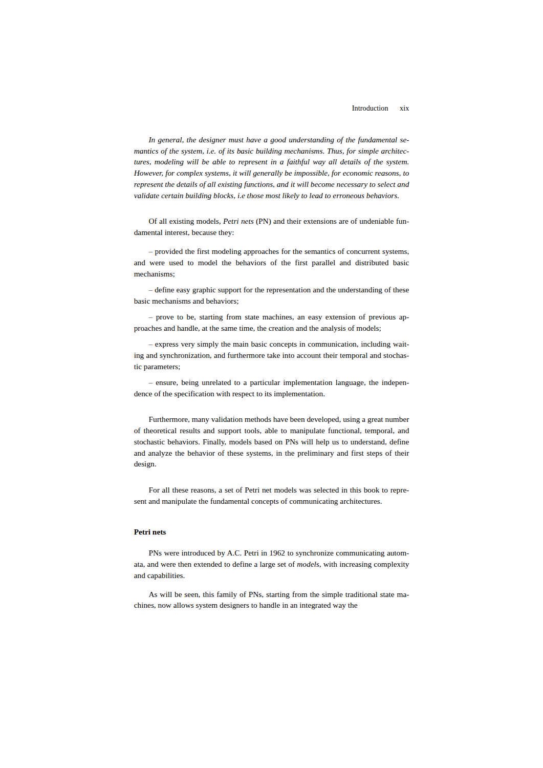Introductionxix
In general, the designer must have a good understanding of the fundamental semantics of the system, i.e. of its basic building mechanisms. Thus, for simple architectures, modeling will be able to represent in a faithful way all details of the system. However, for complex systems, it will generally be impossible, for economic reasons, to represent the details of all existing functions, and it will become necessary to select and validate certain building blocks, i.e those most likely to lead to erroneous behaviors.
Of all existing models, Petri nets (PN) and their extensions are of undeniable fundamental interest, because they:
– provided the first modeling approaches for the semantics of concurrent systems, and were used to model the behaviors of the first parallel and distributed basic mechanisms;
– define easy graphic support for the representation and the understanding of these basic mechanisms and behaviors;
– prove to be, starting from state machines, an easy extension of previous approaches and handle, at the same time, the creation and the analysis of models;
– express very simply the main basic concepts in communication, including waiting and synchronization, and furthermore take into account their temporal and stochastic parameters;
– ensure, being unrelated to a particular implementation language, the independence of the specification with respect to its implementation.
Furthermore, many validation methods have been developed, using a great number of theoretical results and support tools, able to manipulate functional, temporal, and stochastic behaviors. Finally, models based on PNs will help us to understand, define and analyze the behavior of these systems, in the preliminary and first steps of their design.
For all these reasons, a set of Petri net models was selected in this book to represent and manipulate the fundamental concepts of communicating architectures.
Petri nets
PNs were introduced by A.C. Petri in 1962 to synchronize communicating automata, and were then extended to define a large set of models, with increasing complexity and capabilities.
As will be seen, this family of PNs, starting from the simple traditional state machines, now allows system designers to handle in an integrated way the